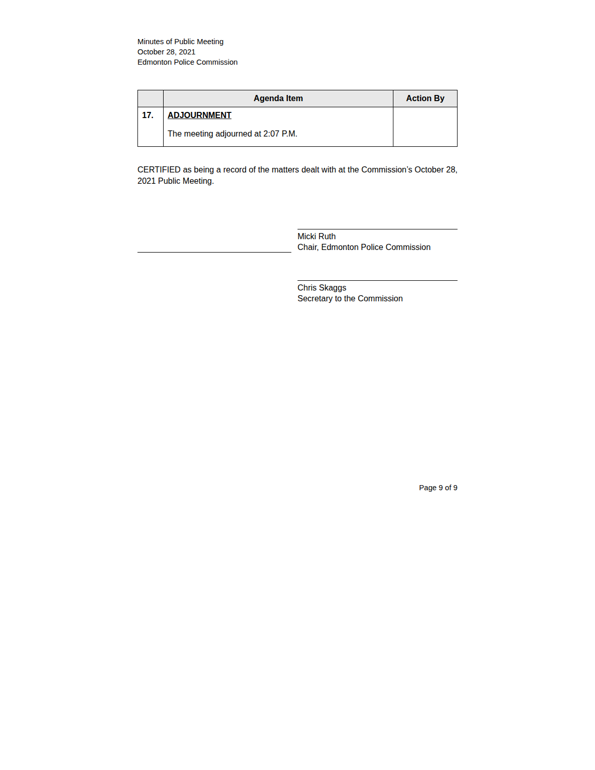Minutes of Public Meeting
October 28, 2021
Edmonton Police Commission
| | Agenda Item | Action By |
| --- | --- | --- |
| 17. | ADJOURNMENT The meeting adjourned at 2:07 P.M. | |
CERTIFIED as being a record of the matters dealt with at the Commission’s October 28, 2021 Public Meeting.
Micki Ruth
Chair, Edmonton Police Commission
Chris Skaggs
Secretary to the Commission
Page 9 of 9